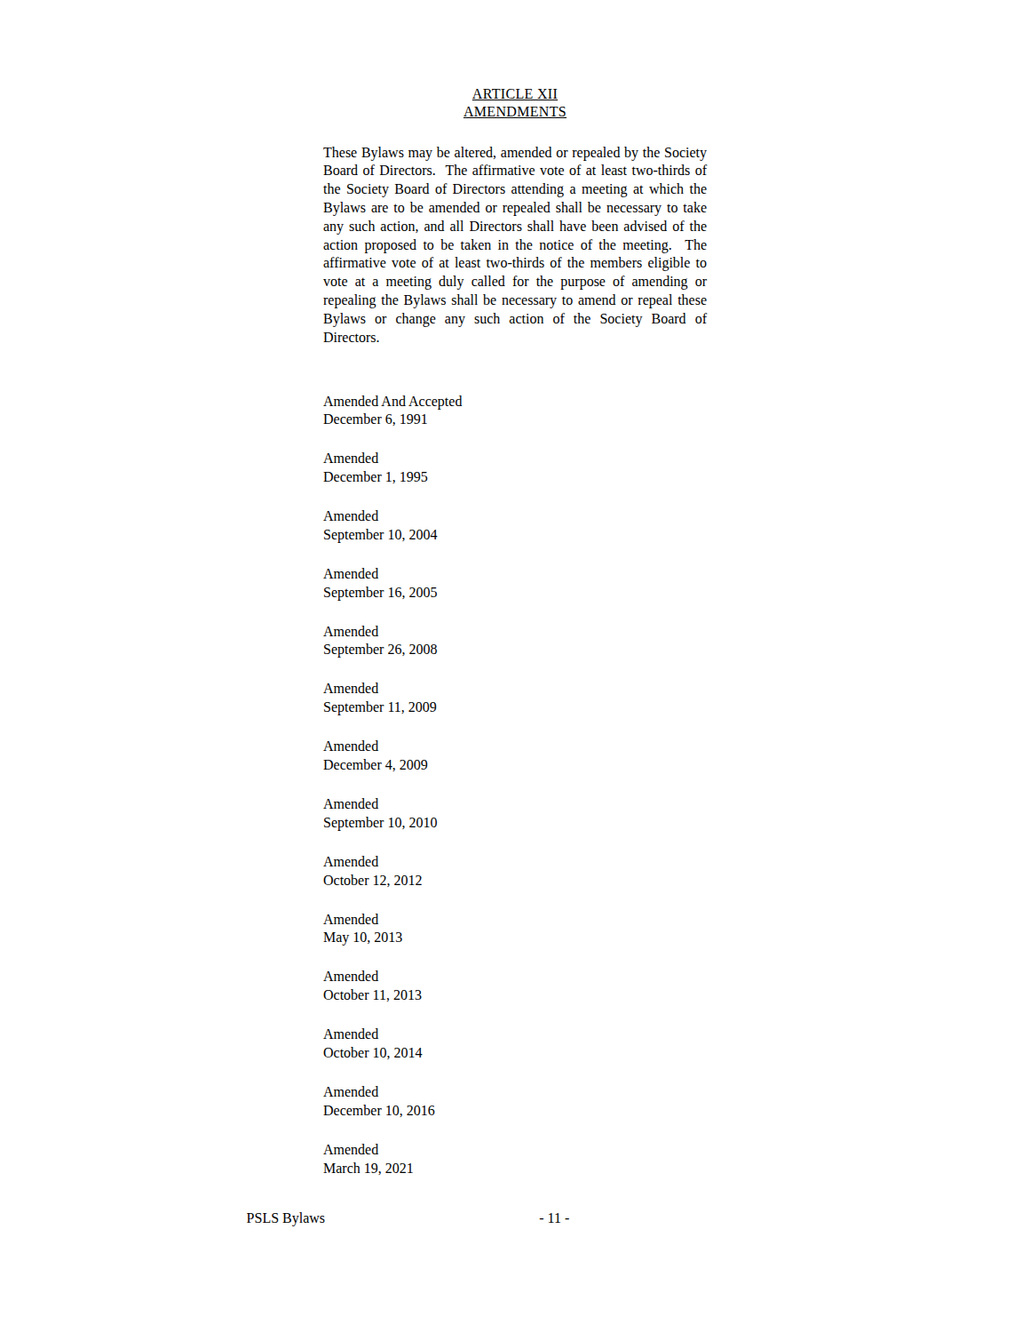ARTICLE XII AMENDMENTS
These Bylaws may be altered, amended or repealed by the Society Board of Directors. The affirmative vote of at least two-thirds of the Society Board of Directors attending a meeting at which the Bylaws are to be amended or repealed shall be necessary to take any such action, and all Directors shall have been advised of the action proposed to be taken in the notice of the meeting. The affirmative vote of at least two-thirds of the members eligible to vote at a meeting duly called for the purpose of amending or repealing the Bylaws shall be necessary to amend or repeal these Bylaws or change any such action of the Society Board of Directors.
Amended And Accepted December 6, 1991
Amended December 1, 1995
Amended September 10, 2004
Amended September 16, 2005
Amended September 26, 2008
Amended September 11, 2009
Amended December 4, 2009
Amended September 10, 2010
Amended October 12, 2012
Amended May 10, 2013
Amended October 11, 2013
Amended October 10, 2014
Amended December 10, 2016
Amended March 19, 2021
PSLS Bylaws
- 11 -